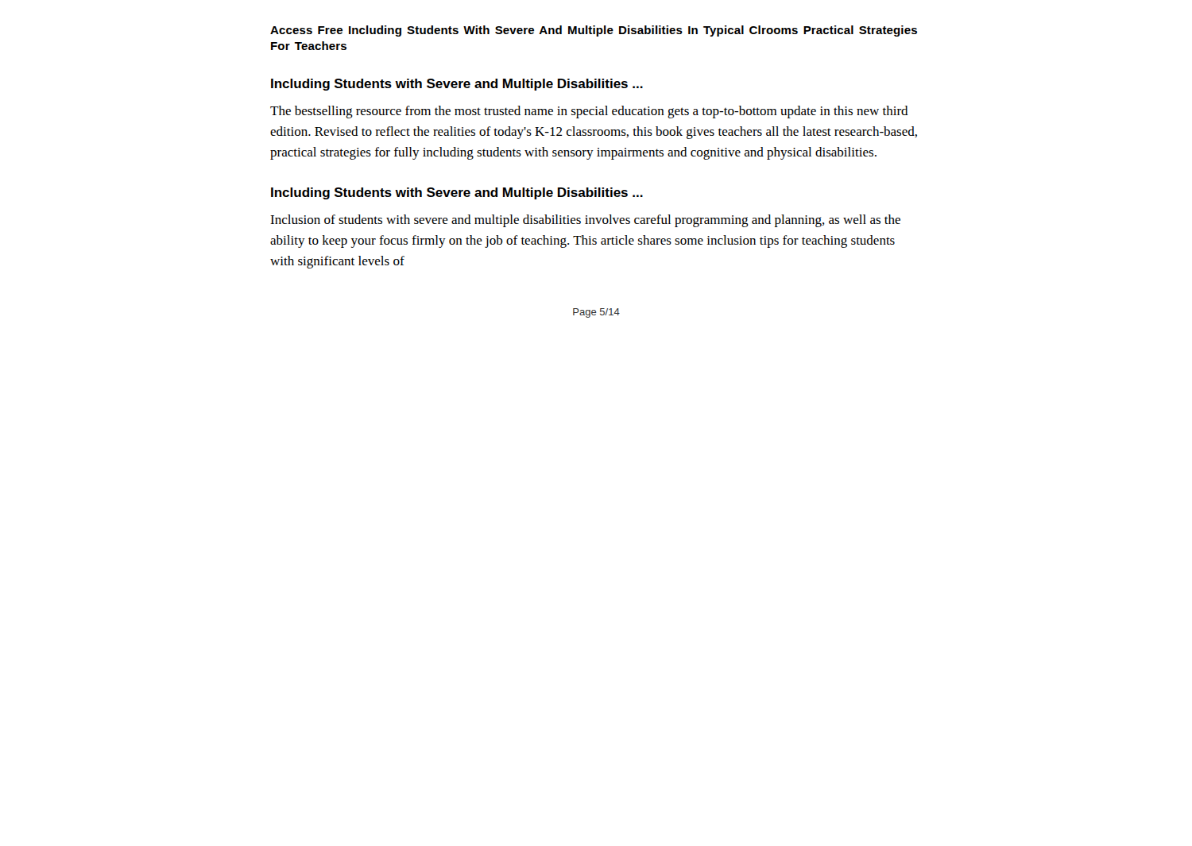Access Free Including Students With Severe And Multiple Disabilities In Typical Clrooms Practical Strategies For Teachers
Including Students with Severe and Multiple Disabilities ...
The bestselling resource from the most trusted name in special education gets a top-to-bottom update in this new third edition. Revised to reflect the realities of today's K-12 classrooms, this book gives teachers all the latest research-based, practical strategies for fully including students with sensory impairments and cognitive and physical disabilities.
Including Students with Severe and Multiple Disabilities ...
Inclusion of students with severe and multiple disabilities involves careful programming and planning, as well as the ability to keep your focus firmly on the job of teaching. This article shares some inclusion tips for teaching students with significant levels of
Page 5/14